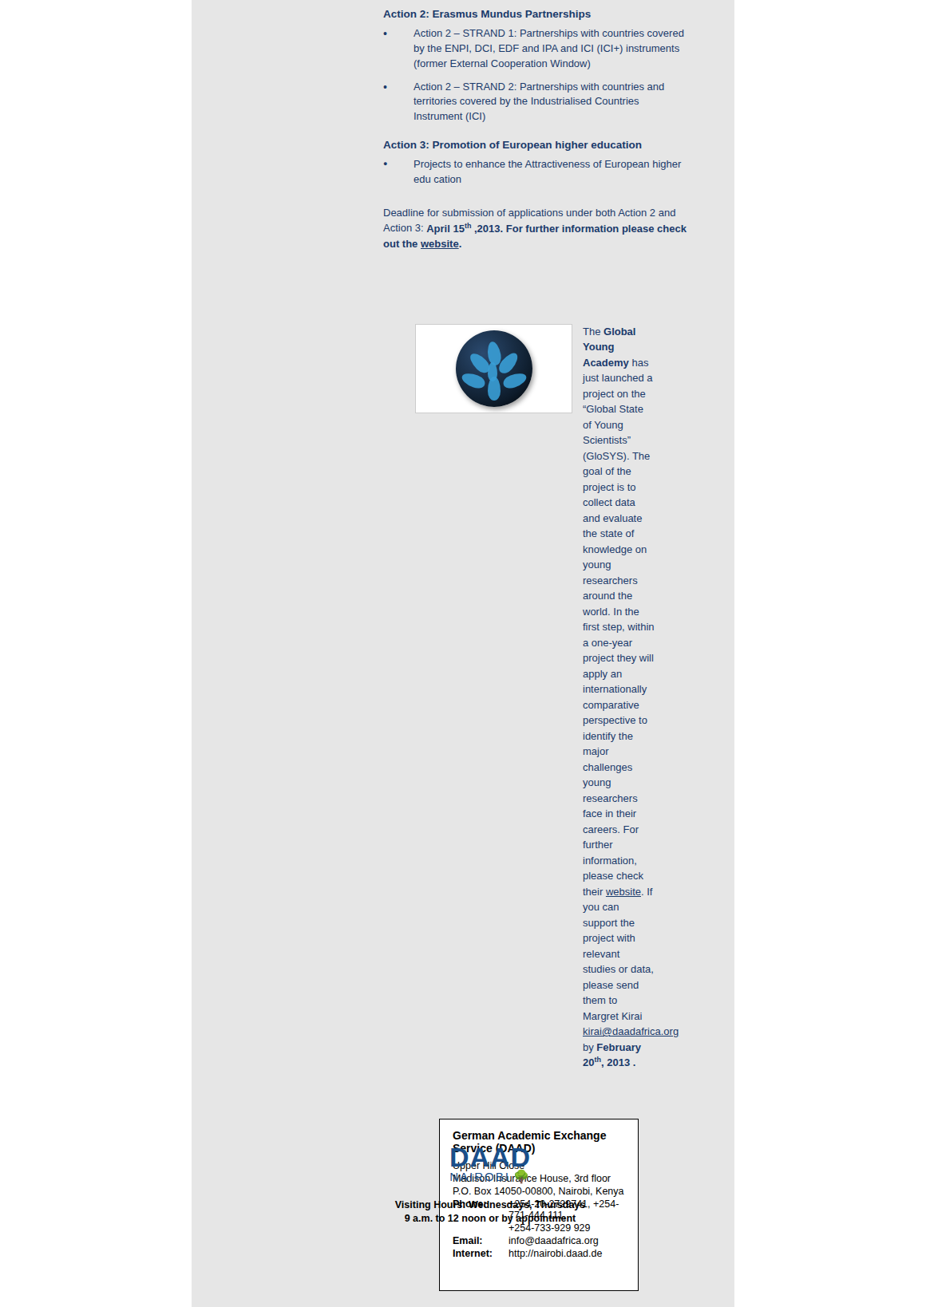Action 2: Erasmus Mundus Partnerships
Action 2 – STRAND 1: Partnerships with countries covered by the ENPI, DCI, EDF and IPA and ICI (ICI+) instruments (former External Cooperation Window)
Action 2 – STRAND 2: Partnerships with countries and territories covered by the Industrialised Countries Instrument (ICI)
Action 3: Promotion of European higher education
Projects to enhance the Attractiveness of European higher edu cation
Deadline for submission of applications under both Action 2 and Action 3: April 15th ,2013. For further information please check out the website.
The Global Young Academy has just launched a project on the “Global State of Young Scientists” (GloSYS). The goal of the project is to collect data and evaluate the state of knowledge on young researchers around the world. In the first step, within a one-year project they will apply an internationally comparative perspective to identify the major challenges young researchers face in their careers. For further information, please check their website. If you can support the project with relevant studies or data, please send them to Margret Kirai kirai@daadafrica.org by February 20th, 2013 .
German Academic Exchange Service (DAAD)
| Upper Hill Close |
| Madison Insurance House, 3rd floor |
| P.O. Box 14050-00800, Nairobi, Kenya |
| Phone: | +254-20-2729741, +254-771-444 111, |
| | +254-733-929 929 |
| Email: | info@daadafrica.org |
| Internet: | http://nairobi.daad.de |
DAAD
NAIROBI🌳
Visiting Hours: Wednesdays, Thursdays
9 a.m. to 12 noon or by appointment